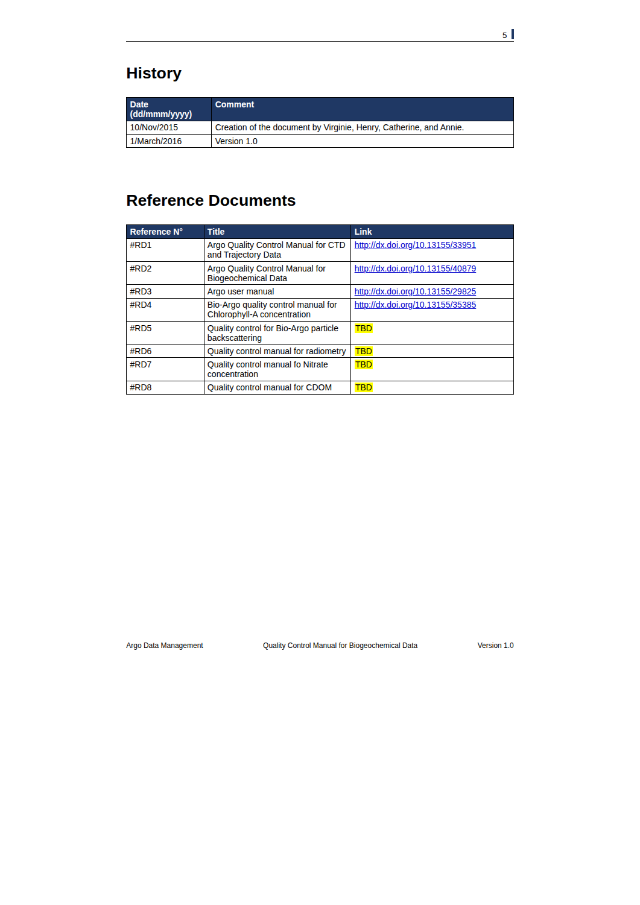5
History
| Date (dd/mmm/yyyy) | Comment |
| --- | --- |
| 10/Nov/2015 | Creation of the document by Virginie, Henry, Catherine, and Annie. |
| 1/March/2016 | Version 1.0 |
Reference Documents
| Reference N° | Title | Link |
| --- | --- | --- |
| #RD1 | Argo Quality Control Manual for CTD and Trajectory Data | http://dx.doi.org/10.13155/33951 |
| #RD2 | Argo Quality Control Manual for Biogeochemical Data | http://dx.doi.org/10.13155/40879 |
| #RD3 | Argo user manual | http://dx.doi.org/10.13155/29825 |
| #RD4 | Bio-Argo quality control manual for Chlorophyll-A concentration | http://dx.doi.org/10.13155/35385 |
| #RD5 | Quality control for Bio-Argo particle backscattering | TBD |
| #RD6 | Quality control manual for radiometry | TBD |
| #RD7 | Quality control manual fo Nitrate concentration | TBD |
| #RD8 | Quality control manual for CDOM | TBD |
Argo Data Management
Quality Control Manual for Biogeochemical Data
Version 1.0